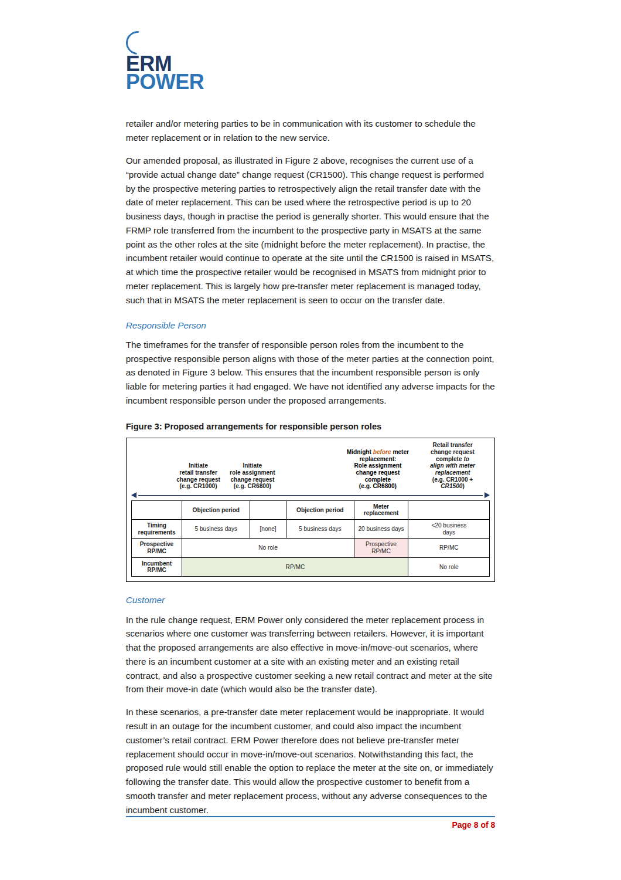ERM POWER
retailer and/or metering parties to be in communication with its customer to schedule the meter replacement or in relation to the new service.
Our amended proposal, as illustrated in Figure 2 above, recognises the current use of a “provide actual change date” change request (CR1500). This change request is performed by the prospective metering parties to retrospectively align the retail transfer date with the date of meter replacement. This can be used where the retrospective period is up to 20 business days, though in practise the period is generally shorter. This would ensure that the FRMP role transferred from the incumbent to the prospective party in MSATS at the same point as the other roles at the site (midnight before the meter replacement). In practise, the incumbent retailer would continue to operate at the site until the CR1500 is raised in MSATS, at which time the prospective retailer would be recognised in MSATS from midnight prior to meter replacement. This is largely how pre-transfer meter replacement is managed today, such that in MSATS the meter replacement is seen to occur on the transfer date.
Responsible Person
The timeframes for the transfer of responsible person roles from the incumbent to the prospective responsible person aligns with those of the meter parties at the connection point, as denoted in Figure 3 below. This ensures that the incumbent responsible person is only liable for metering parties it had engaged. We have not identified any adverse impacts for the incumbent responsible person under the proposed arrangements.
Figure 3: Proposed arrangements for responsible person roles
Initiate
retail transfer
change request
(e.g. CR1000)
Initiate
role assignment
change request
(e.g. CR6800)
Midnight before meter
replacement:
Role assignment
change request
complete
(e.g. CR6800)
Retail transfer
change request
complete to
align with meter
replacement
(e.g. CR1000 +
CR1500)
| | Objection period | | Objection period | Meter replacement | |
| Timing requirements | 5 business days | [none] | 5 business days | 20 business days | <20 business days |
| Prospective RP/MC | No role | Prospective RP/MC | RP/MC |
| Incumbent RP/MC | RP/MC | No role |
Customer
In the rule change request, ERM Power only considered the meter replacement process in scenarios where one customer was transferring between retailers. However, it is important that the proposed arrangements are also effective in move-in/move-out scenarios, where there is an incumbent customer at a site with an existing meter and an existing retail contract, and also a prospective customer seeking a new retail contract and meter at the site from their move-in date (which would also be the transfer date).
In these scenarios, a pre-transfer date meter replacement would be inappropriate. It would result in an outage for the incumbent customer, and could also impact the incumbent customer’s retail contract. ERM Power therefore does not believe pre-transfer meter replacement should occur in move-in/move-out scenarios. Notwithstanding this fact, the proposed rule would still enable the option to replace the meter at the site on, or immediately following the transfer date. This would allow the prospective customer to benefit from a smooth transfer and meter replacement process, without any adverse consequences to the incumbent customer.
Page 8 of 8